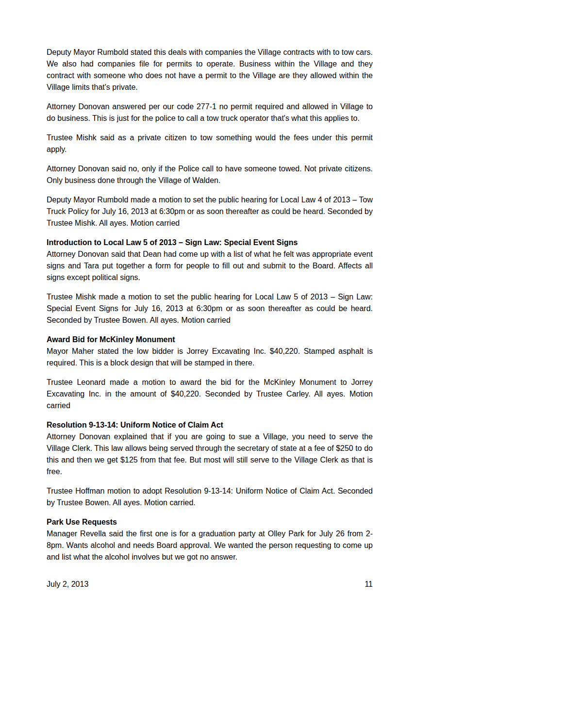Deputy Mayor Rumbold stated this deals with companies the Village contracts with to tow cars. We also had companies file for permits to operate. Business within the Village and they contract with someone who does not have a permit to the Village are they allowed within the Village limits that's private.
Attorney Donovan answered per our code 277-1 no permit required and allowed in Village to do business. This is just for the police to call a tow truck operator that's what this applies to.
Trustee Mishk said as a private citizen to tow something would the fees under this permit apply.
Attorney Donovan said no, only if the Police call to have someone towed. Not private citizens. Only business done through the Village of Walden.
Deputy Mayor Rumbold made a motion to set the public hearing for Local Law 4 of 2013 – Tow Truck Policy for July 16, 2013 at 6:30pm or as soon thereafter as could be heard. Seconded by Trustee Mishk. All ayes. Motion carried
Introduction to Local Law 5 of 2013 – Sign Law: Special Event Signs
Attorney Donovan said that Dean had come up with a list of what he felt was appropriate event signs and Tara put together a form for people to fill out and submit to the Board. Affects all signs except political signs.
Trustee Mishk made a motion to set the public hearing for Local Law 5 of 2013 – Sign Law: Special Event Signs for July 16, 2013 at 6:30pm or as soon thereafter as could be heard. Seconded by Trustee Bowen. All ayes. Motion carried
Award Bid for McKinley Monument
Mayor Maher stated the low bidder is Jorrey Excavating Inc. $40,220. Stamped asphalt is required. This is a block design that will be stamped in there.
Trustee Leonard made a motion to award the bid for the McKinley Monument to Jorrey Excavating Inc. in the amount of $40,220. Seconded by Trustee Carley. All ayes. Motion carried
Resolution 9-13-14: Uniform Notice of Claim Act
Attorney Donovan explained that if you are going to sue a Village, you need to serve the Village Clerk. This law allows being served through the secretary of state at a fee of $250 to do this and then we get $125 from that fee. But most will still serve to the Village Clerk as that is free.
Trustee Hoffman motion to adopt Resolution 9-13-14: Uniform Notice of Claim Act. Seconded by Trustee Bowen. All ayes. Motion carried.
Park Use Requests
Manager Revella said the first one is for a graduation party at Olley Park for July 26 from 2-8pm. Wants alcohol and needs Board approval. We wanted the person requesting to come up and list what the alcohol involves but we got no answer.
July 2, 2013 11